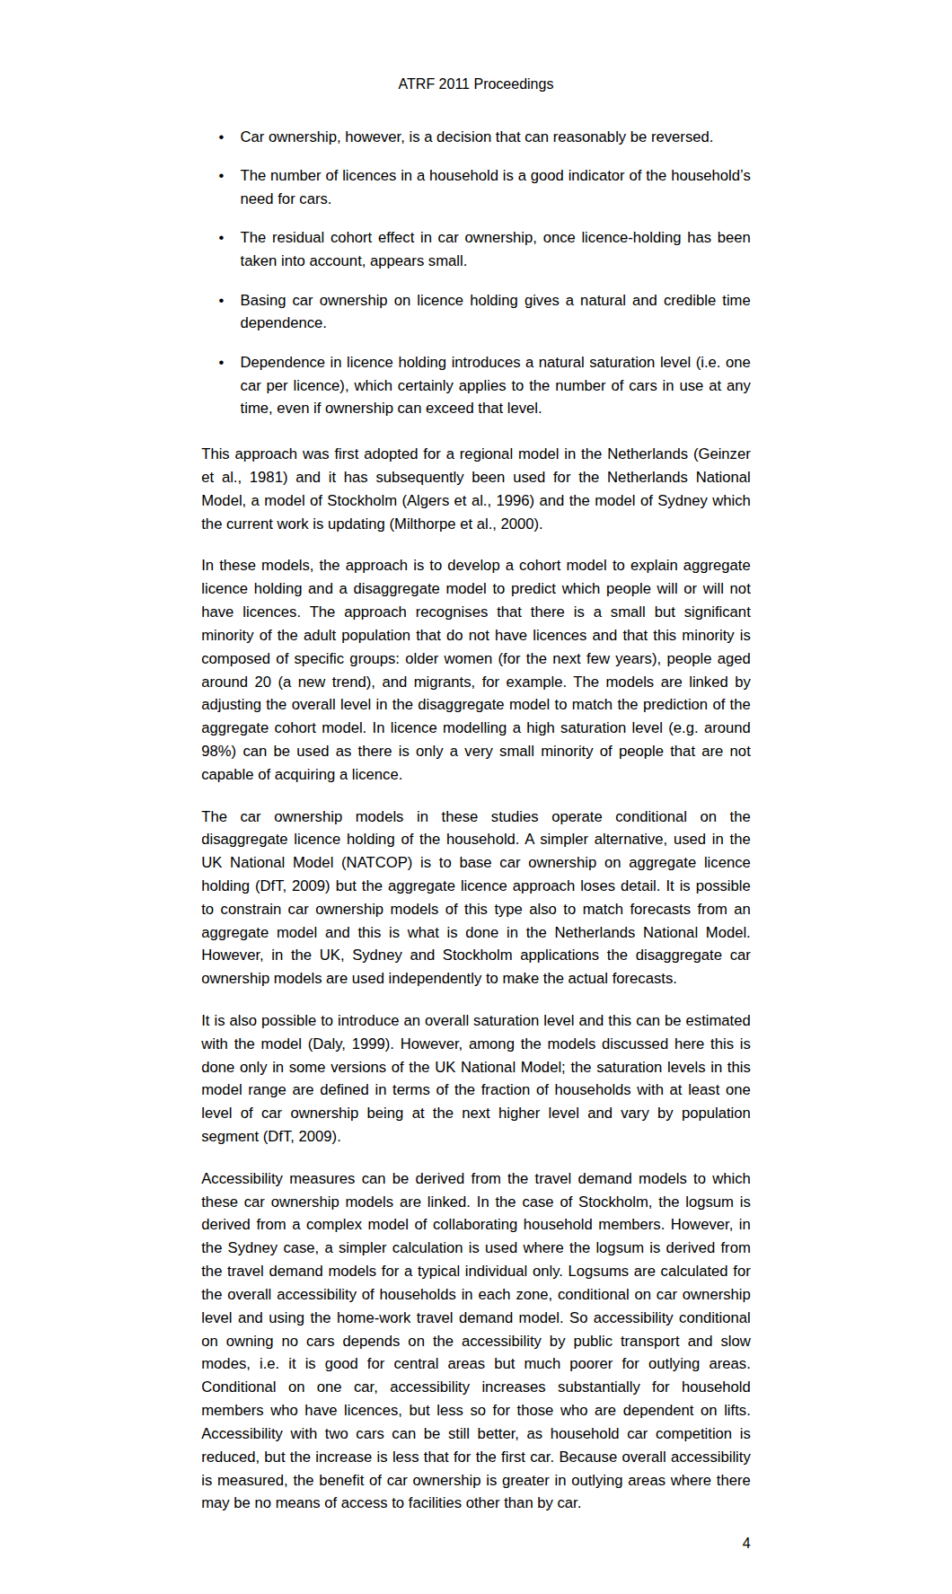ATRF 2011 Proceedings
Car ownership, however, is a decision that can reasonably be reversed.
The number of licences in a household is a good indicator of the household’s need for cars.
The residual cohort effect in car ownership, once licence-holding has been taken into account, appears small.
Basing car ownership on licence holding gives a natural and credible time dependence.
Dependence in licence holding introduces a natural saturation level (i.e. one car per licence), which certainly applies to the number of cars in use at any time, even if ownership can exceed that level.
This approach was first adopted for a regional model in the Netherlands (Geinzer et al., 1981) and it has subsequently been used for the Netherlands National Model, a model of Stockholm (Algers et al., 1996) and the model of Sydney which the current work is updating (Milthorpe et al., 2000).
In these models, the approach is to develop a cohort model to explain aggregate licence holding and a disaggregate model to predict which people will or will not have licences. The approach recognises that there is a small but significant minority of the adult population that do not have licences and that this minority is composed of specific groups: older women (for the next few years), people aged around 20 (a new trend), and migrants, for example. The models are linked by adjusting the overall level in the disaggregate model to match the prediction of the aggregate cohort model. In licence modelling a high saturation level (e.g. around 98%) can be used as there is only a very small minority of people that are not capable of acquiring a licence.
The car ownership models in these studies operate conditional on the disaggregate licence holding of the household. A simpler alternative, used in the UK National Model (NATCOP) is to base car ownership on aggregate licence holding (DfT, 2009) but the aggregate licence approach loses detail. It is possible to constrain car ownership models of this type also to match forecasts from an aggregate model and this is what is done in the Netherlands National Model. However, in the UK, Sydney and Stockholm applications the disaggregate car ownership models are used independently to make the actual forecasts.
It is also possible to introduce an overall saturation level and this can be estimated with the model (Daly, 1999). However, among the models discussed here this is done only in some versions of the UK National Model; the saturation levels in this model range are defined in terms of the fraction of households with at least one level of car ownership being at the next higher level and vary by population segment (DfT, 2009).
Accessibility measures can be derived from the travel demand models to which these car ownership models are linked. In the case of Stockholm, the logsum is derived from a complex model of collaborating household members. However, in the Sydney case, a simpler calculation is used where the logsum is derived from the travel demand models for a typical individual only. Logsums are calculated for the overall accessibility of households in each zone, conditional on car ownership level and using the home-work travel demand model. So accessibility conditional on owning no cars depends on the accessibility by public transport and slow modes, i.e. it is good for central areas but much poorer for outlying areas. Conditional on one car, accessibility increases substantially for household members who have licences, but less so for those who are dependent on lifts. Accessibility with two cars can be still better, as household car competition is reduced, but the increase is less that for the first car. Because overall accessibility is measured, the benefit of car ownership is greater in outlying areas where there may be no means of access to facilities other than by car.
4